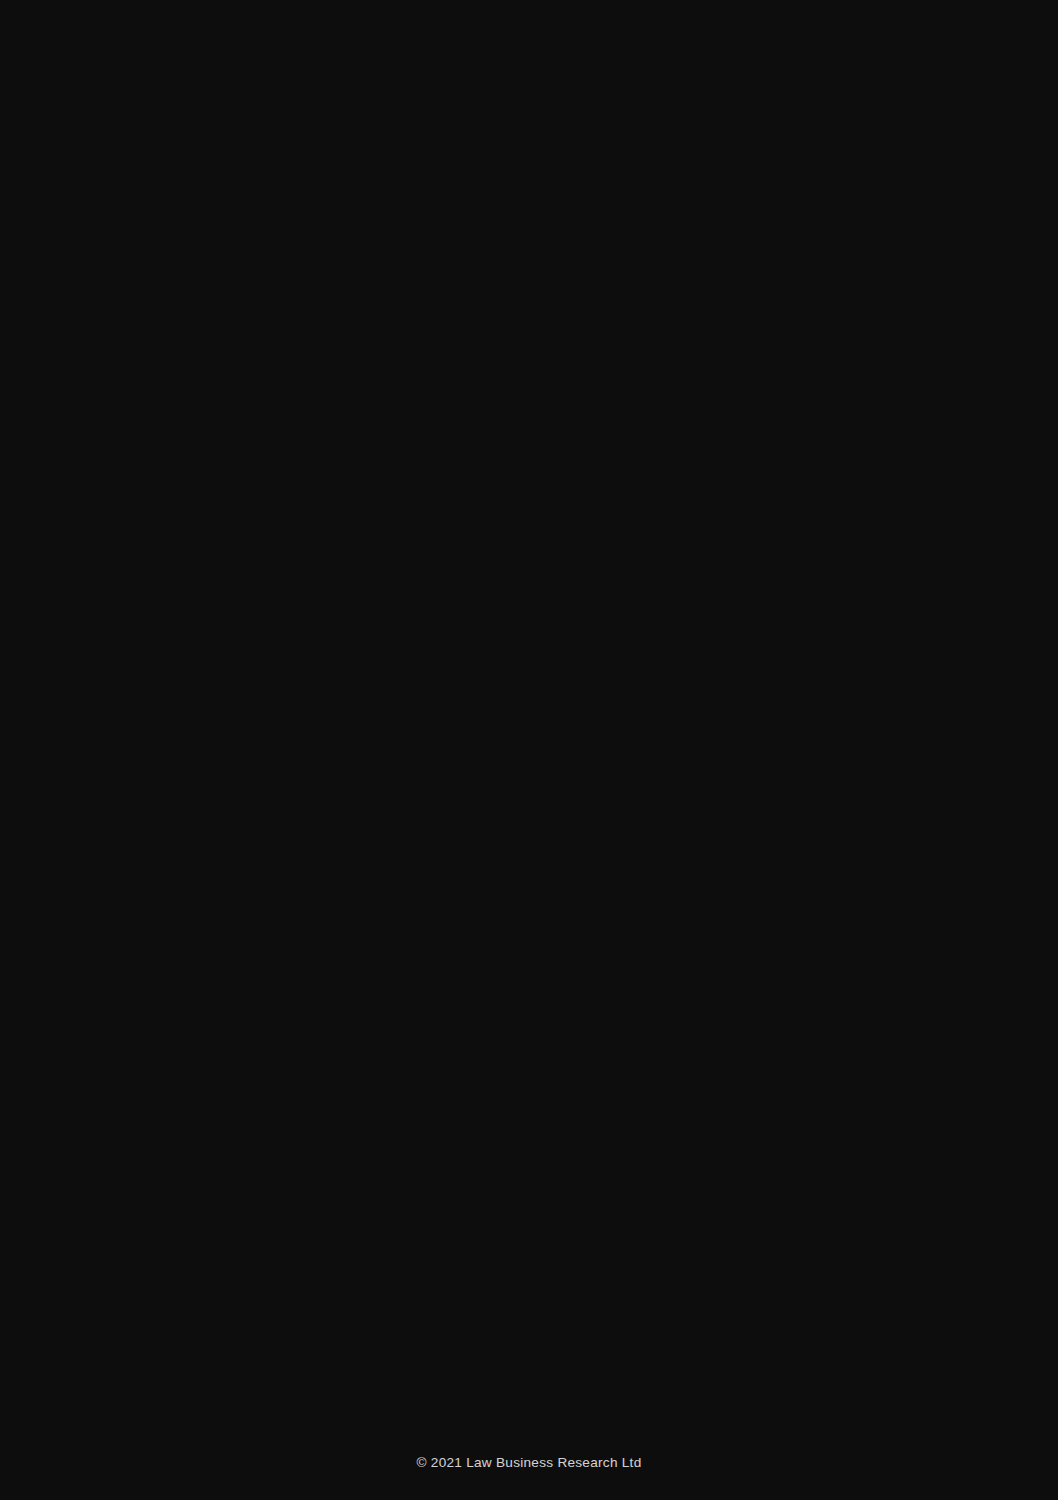© 2021 Law Business Research Ltd